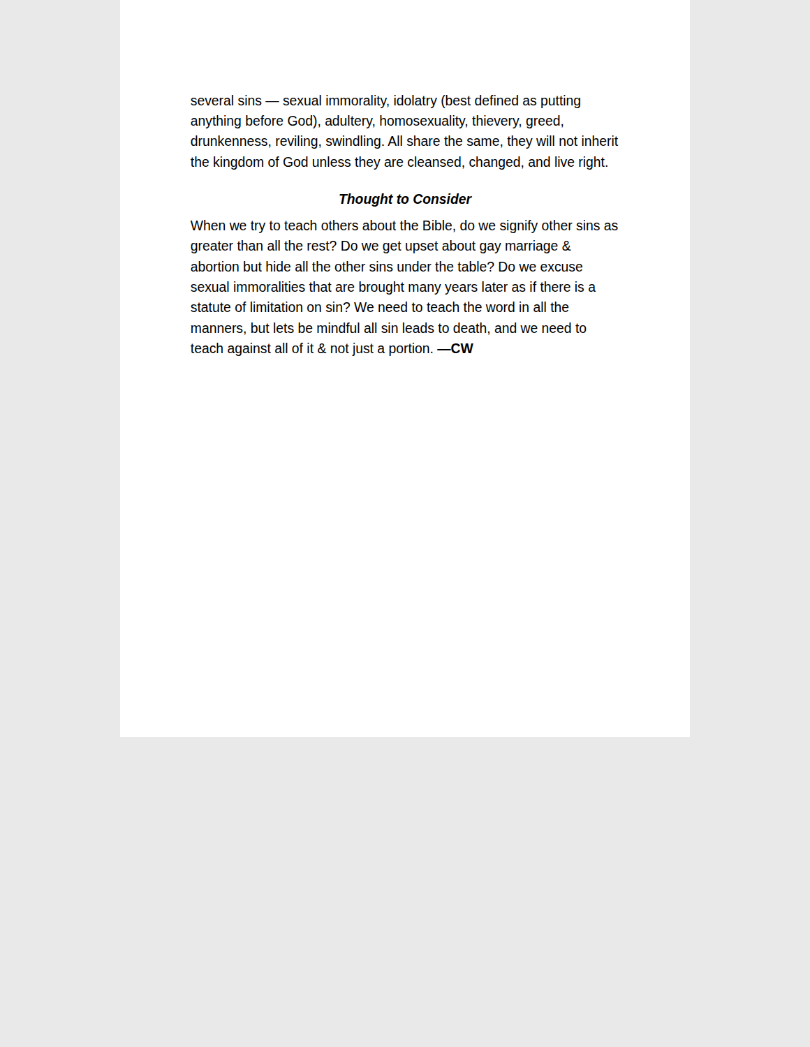several sins — sexual immorality, idolatry (best defined as putting anything before God), adultery, homosexuality, thievery, greed, drunkenness, reviling, swindling. All share the same, they will not inherit the kingdom of God unless they are cleansed, changed, and live right.
Thought to Consider
When we try to teach others about the Bible, do we signify other sins as greater than all the rest? Do we get upset about gay marriage & abortion but hide all the other sins under the table? Do we excuse sexual immoralities that are brought many years later as if there is a statute of limitation on sin? We need to teach the word in all the manners, but lets be mindful all sin leads to death, and we need to teach against all of it & not just a portion. —CW